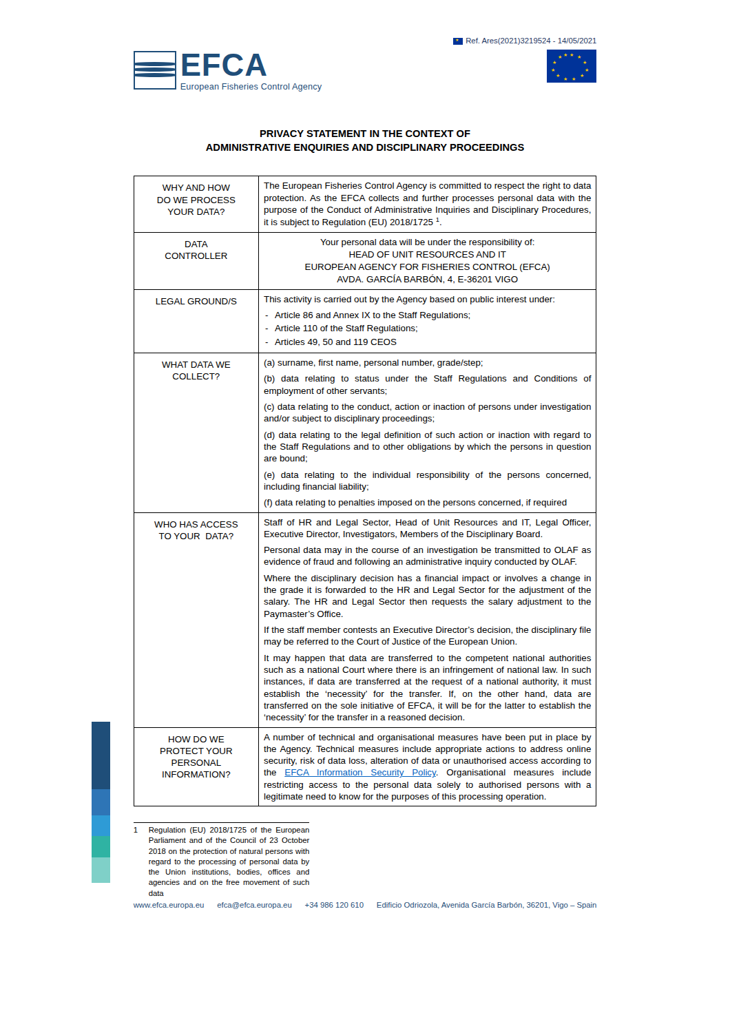Ref. Ares(2021)3219524 - 14/05/2021
EFCA
European Fisheries Control Agency
★ ★ ★ ★ ★ ★ ★ ★ ★ ★ ★ ★
Privacy statement in the context of
administrative enquiries and disciplinary proceedings
| Why and how do we process your data? | The European Fisheries Control Agency is committed to respect the right to data protection. As the EFCA collects and further processes personal data with the purpose of the Conduct of Administrative Inquiries and Disciplinary Procedures, it is subject to Regulation (EU) 2018/1725 1 . |
| Data controller | Your personal data will be under the responsibility of: HEAD OF UNIT RESOURCES AND IT EUROPEAN AGENCY FOR FISHERIES CONTROL (EFCA) AVDA. GARCÍA BARBÓN, 4, E-36201 VIGO |
| Legal ground/s | This activity is carried out by the Agency based on public interest under: Article 86 and Annex IX to the Staff Regulations; Article 110 of the Staff Regulations; Articles 49, 50 and 119 CEOS |
| What data we collect? | (a) surname, first name, personal number, grade/step; (b) data relating to status under the Staff Regulations and Conditions of employment of other servants; (c) data relating to the conduct, action or inaction of persons under investigation and/or subject to disciplinary proceedings; (d) data relating to the legal definition of such action or inaction with regard to the Staff Regulations and to other obligations by which the persons in question are bound; (e) data relating to the individual responsibility of the persons concerned, including financial liability; (f) data relating to penalties imposed on the persons concerned, if required |
| Who has access to your data? | Staff of HR and Legal Sector, Head of Unit Resources and IT, Legal Officer, Executive Director, Investigators, Members of the Disciplinary Board. Personal data may in the course of an investigation be transmitted to OLAF as evidence of fraud and following an administrative inquiry conducted by OLAF. Where the disciplinary decision has a financial impact or involves a change in the grade it is forwarded to the HR and Legal Sector for the adjustment of the salary. The HR and Legal Sector then requests the salary adjustment to the Paymaster’s Office. If the staff member contests an Executive Director’s decision, the disciplinary file may be referred to the Court of Justice of the European Union. It may happen that data are transferred to the competent national authorities such as a national Court where there is an infringement of national law. In such instances, if data are transferred at the request of a national authority, it must establish the ‘necessity’ for the transfer. If, on the other hand, data are transferred on the sole initiative of EFCA, it will be for the latter to establish the ‘necessity’ for the transfer in a reasoned decision. |
| How do we protect your personal information? | A number of technical and organisational measures have been put in place by the Agency. Technical measures include appropriate actions to address online security, risk of data loss, alteration of data or unauthorised access according to the EFCA Information Security Policy . Organisational measures include restricting access to the personal data solely to authorised persons with a legitimate need to know for the purposes of this processing operation. |
1
Regulation (EU) 2018/1725 of the European Parliament and of the Council of 23 October 2018 on the protection of natural persons with regard to the processing of personal data by the Union institutions, bodies, offices and agencies and on the free movement of such data
www.efca.europa.eu
efca@efca.europa.eu
+34 986 120 610
Edificio Odriozola, Avenida García Barbón, 36201, Vigo – Spain